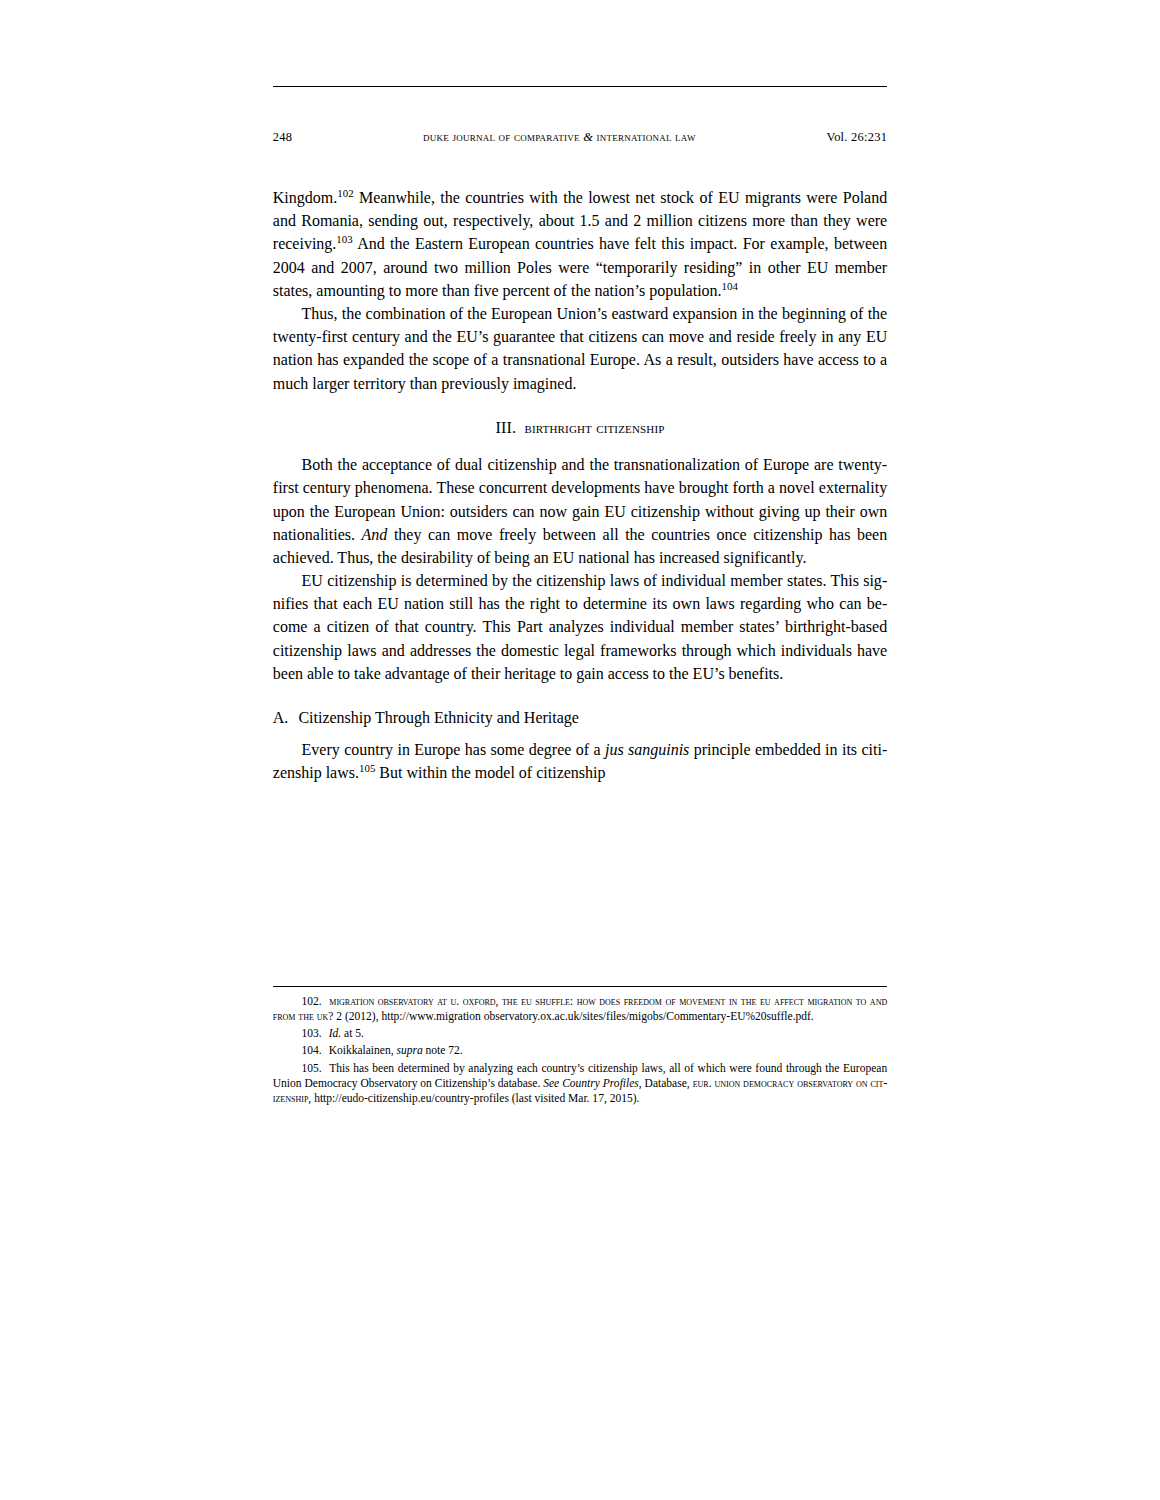248 Duke Journal of Comparative & International Law Vol. 26:231
Kingdom.102 Meanwhile, the countries with the lowest net stock of EU migrants were Poland and Romania, sending out, respectively, about 1.5 and 2 million citizens more than they were receiving.103 And the Eastern European countries have felt this impact. For example, between 2004 and 2007, around two million Poles were “temporarily residing” in other EU member states, amounting to more than five percent of the nation’s population.104
Thus, the combination of the European Union’s eastward expansion in the beginning of the twenty-first century and the EU’s guarantee that citizens can move and reside freely in any EU nation has expanded the scope of a transnational Europe. As a result, outsiders have access to a much larger territory than previously imagined.
III. Birthright Citizenship
Both the acceptance of dual citizenship and the transnationalization of Europe are twenty-first century phenomena. These concurrent developments have brought forth a novel externality upon the European Union: outsiders can now gain EU citizenship without giving up their own nationalities. And they can move freely between all the countries once citizenship has been achieved. Thus, the desirability of being an EU national has increased significantly.
EU citizenship is determined by the citizenship laws of individual member states. This signifies that each EU nation still has the right to determine its own laws regarding who can become a citizen of that country. This Part analyzes individual member states’ birthright-based citizenship laws and addresses the domestic legal frameworks through which individuals have been able to take advantage of their heritage to gain access to the EU’s benefits.
A. Citizenship Through Ethnicity and Heritage
Every country in Europe has some degree of a jus sanguinis principle embedded in its citizenship laws.105 But within the model of citizenship
102. Migration Observatory at U. Oxford, The EU Shuffle: How Does Freedom of Movement in the EU Affect Migration to and From the UK? 2 (2012), http://www.migration observatory.ox.ac.uk/sites/files/migobs/Commentary-EU%20suffle.pdf.
103. Id. at 5.
104. Koikkalainen, supra note 72.
105. This has been determined by analyzing each country’s citizenship laws, all of which were found through the European Union Democracy Observatory on Citizenship’s database. See Country Profiles, Database, Eur. Union Democracy Observatory on Citizenship, http://eudo-citizenship.eu/country-profiles (last visited Mar. 17, 2015).